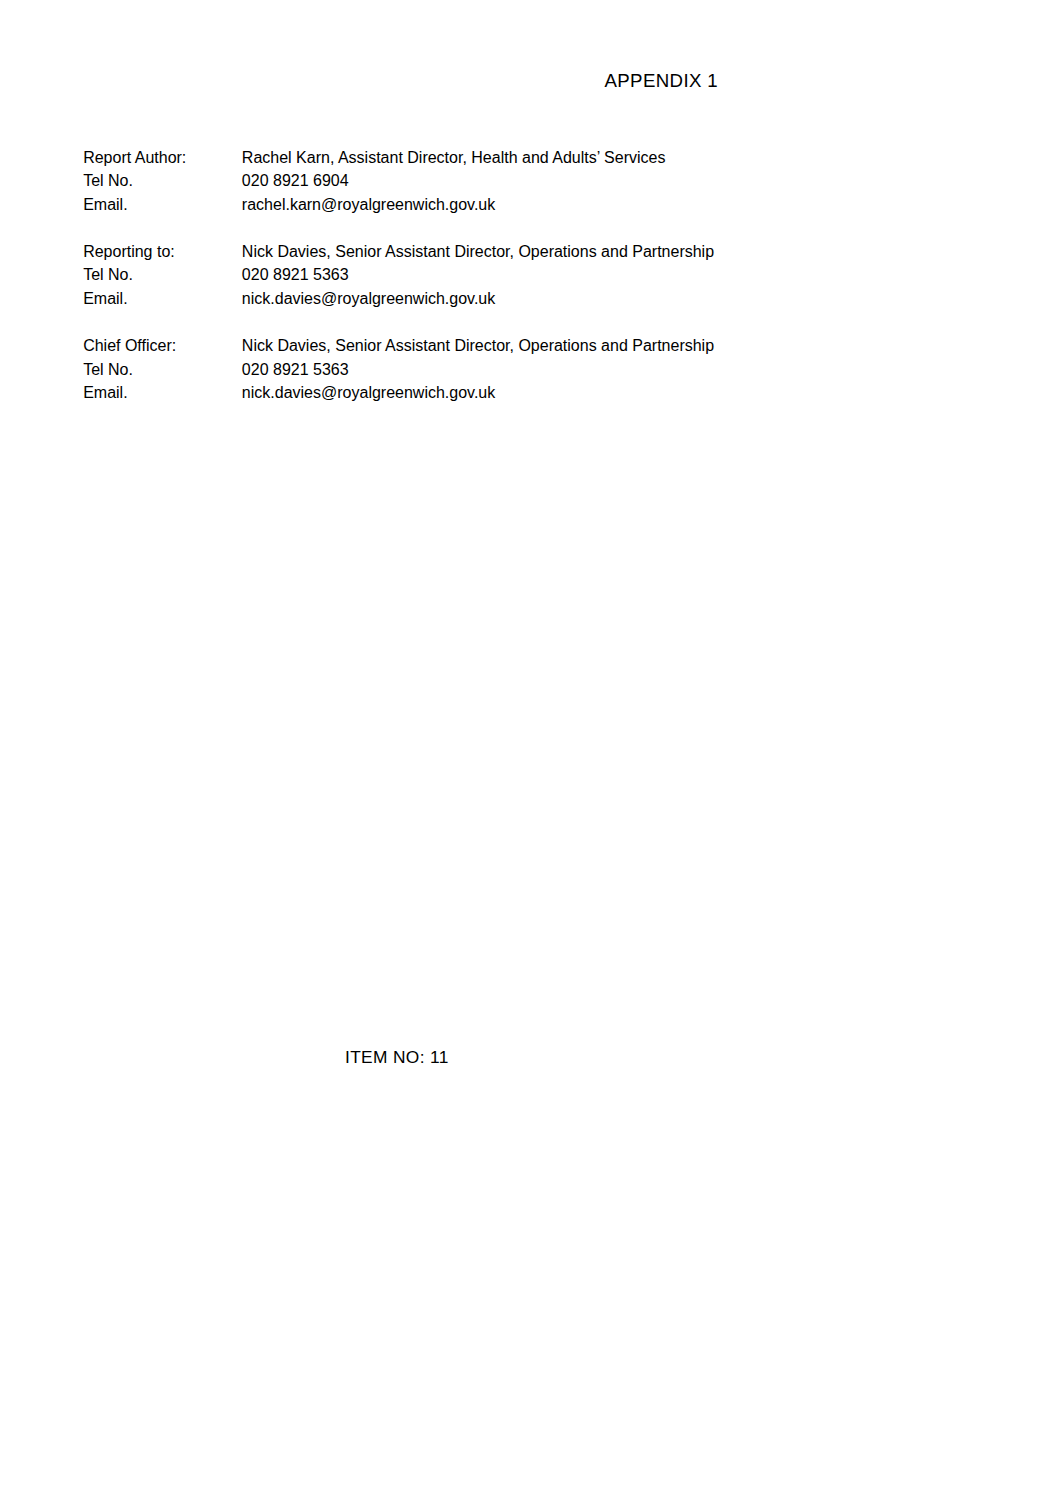APPENDIX 1
| Report Author: | Rachel Karn, Assistant Director, Health and Adults’ Services |
| Tel No. | 020 8921 6904 |
| Email. | rachel.karn@royalgreenwich.gov.uk |
| Reporting to: | Nick Davies, Senior Assistant Director, Operations and Partnership |
| Tel No. | 020 8921 5363 |
| Email. | nick.davies@royalgreenwich.gov.uk |
| Chief Officer: | Nick Davies, Senior Assistant Director, Operations and Partnership |
| Tel No. | 020 8921 5363 |
| Email. | nick.davies@royalgreenwich.gov.uk |
ITEM NO: 11